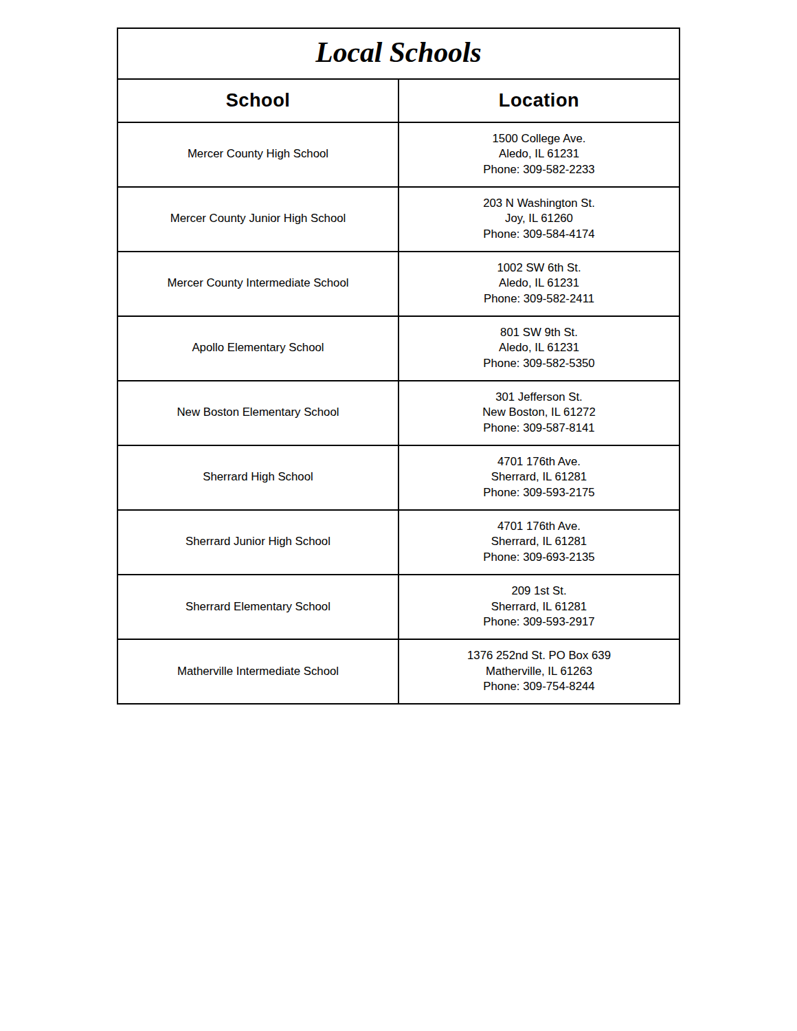Local Schools
| School | Location |
| --- | --- |
| Mercer County High School | 1500 College Ave. Aledo, IL 61231 Phone: 309-582-2233 |
| Mercer County Junior High School | 203 N Washington St. Joy, IL 61260 Phone: 309-584-4174 |
| Mercer County Intermediate School | 1002 SW 6th St. Aledo, IL 61231 Phone: 309-582-2411 |
| Apollo Elementary School | 801 SW 9th St. Aledo, IL 61231 Phone: 309-582-5350 |
| New Boston Elementary School | 301 Jefferson St. New Boston, IL 61272 Phone: 309-587-8141 |
| Sherrard High School | 4701 176th Ave. Sherrard, IL 61281 Phone: 309-593-2175 |
| Sherrard Junior High School | 4701 176th Ave. Sherrard, IL 61281 Phone: 309-693-2135 |
| Sherrard Elementary School | 209 1st St. Sherrard, IL 61281 Phone: 309-593-2917 |
| Matherville Intermediate School | 1376 252nd St. PO Box 639 Matherville, IL 61263 Phone: 309-754-8244 |